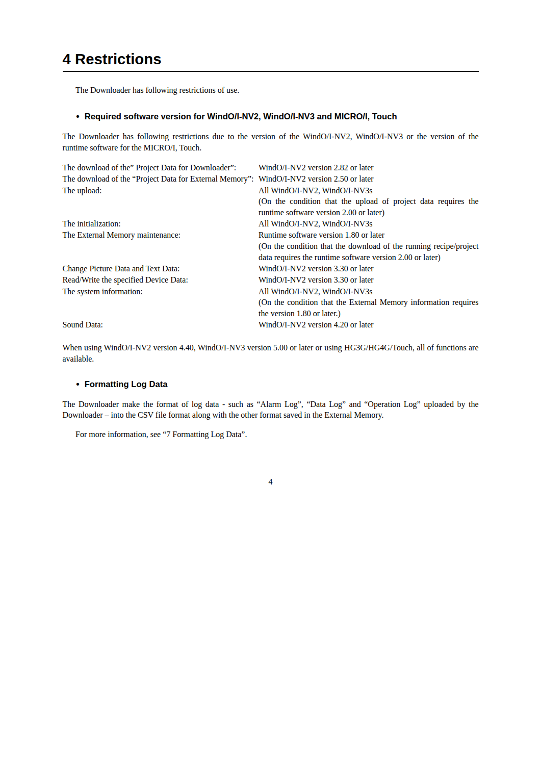4 Restrictions
The Downloader has following restrictions of use.
Required software version for WindO/I-NV2, WindO/I-NV3 and MICRO/I, Touch
The Downloader has following restrictions due to the version of the WindO/I-NV2, WindO/I-NV3 or the version of the runtime software for the MICRO/I, Touch.
| The download of the” Project Data for Downloader”: | WindO/I-NV2 version 2.82 or later |
| The download of the “Project Data for External Memory”: | WindO/I-NV2 version 2.50 or later |
| The upload: | All WindO/I-NV2, WindO/I-NV3s (On the condition that the upload of project data requires the runtime software version 2.00 or later) |
| The initialization: | All WindO/I-NV2, WindO/I-NV3s |
| The External Memory maintenance: | Runtime software version 1.80 or later (On the condition that the download of the running recipe/project data requires the runtime software version 2.00 or later) |
| Change Picture Data and Text Data: | WindO/I-NV2 version 3.30 or later |
| Read/Write the specified Device Data: | WindO/I-NV2 version 3.30 or later |
| The system information: | All WindO/I-NV2, WindO/I-NV3s (On the condition that the External Memory information requires the version 1.80 or later.) |
| Sound Data: | WindO/I-NV2 version 4.20 or later |
When using WindO/I-NV2 version 4.40, WindO/I-NV3 version 5.00 or later or using HG3G/HG4G/Touch, all of functions are available.
Formatting Log Data
The Downloader make the format of log data - such as “Alarm Log”, “Data Log” and “Operation Log” uploaded by the Downloader – into the CSV file format along with the other format saved in the External Memory.
For more information, see “7 Formatting Log Data”.
4